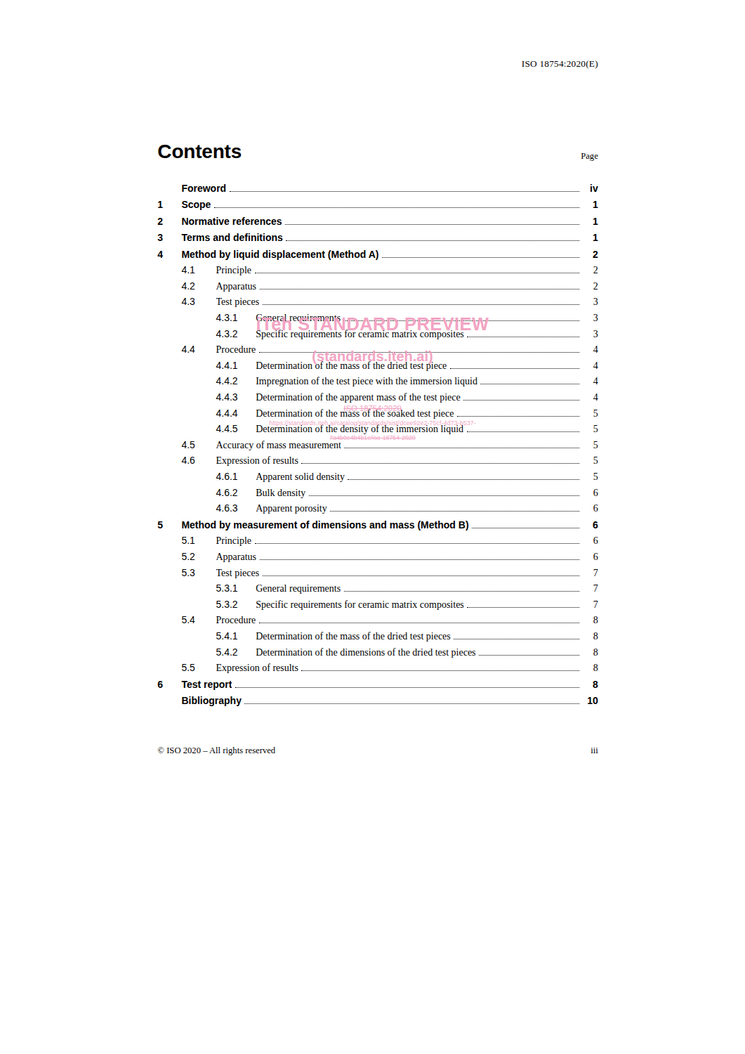ISO 18754:2020(E)
Contents
Page
Foreword iv
1 Scope 1
2 Normative references 1
3 Terms and definitions 1
4 Method by liquid displacement (Method A) 2
4.1 Principle 2
4.2 Apparatus 2
4.3 Test pieces 3
4.3.1 General requirements 3
4.3.2 Specific requirements for ceramic matrix composites 3
4.4 Procedure 4
4.4.1 Determination of the mass of the dried test piece 4
4.4.2 Impregnation of the test piece with the immersion liquid 4
4.4.3 Determination of the apparent mass of the test piece 4
4.4.4 Determination of the mass of the soaked test piece 5
4.4.5 Determination of the density of the immersion liquid 5
4.5 Accuracy of mass measurement 5
4.6 Expression of results 5
4.6.1 Apparent solid density 5
4.6.2 Bulk density 6
4.6.3 Apparent porosity 6
5 Method by measurement of dimensions and mass (Method B) 6
5.1 Principle 6
5.2 Apparatus 6
5.3 Test pieces 7
5.3.1 General requirements 7
5.3.2 Specific requirements for ceramic matrix composites 7
5.4 Procedure 8
5.4.1 Determination of the mass of the dried test pieces 8
5.4.2 Determination of the dimensions of the dried test pieces 8
5.5 Expression of results 8
6 Test report 8
Bibliography 10
iTeh STANDARD PREVIEW
(standards.iteh.ai)
ISO 18754:2020
https://standards.iteh.ai/catalog/standards/sist/dcee92e2-75cf-4d73-b537-
7a4b0e4b4b1e/iso-18754-2020
© ISO 2020 – All rights reserved
iii